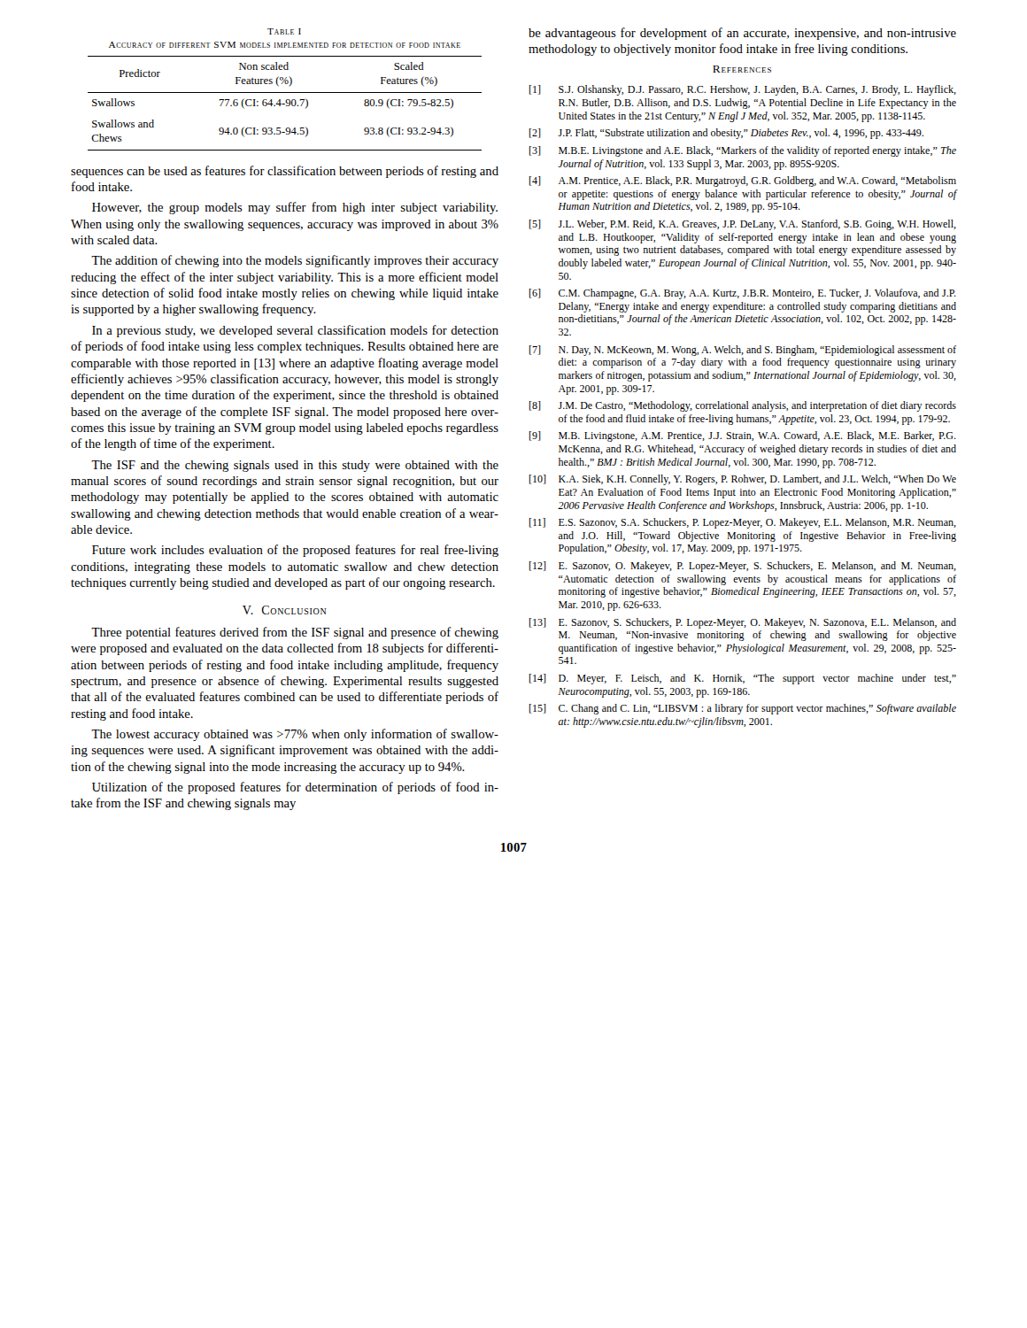Table I Accuracy of different SVM models implemented for detection of food intake
| Predictor | Non scaled Features (%) | Scaled Features (%) |
| --- | --- | --- |
| Swallows | 77.6 (CI: 64.4-90.7) | 80.9 (CI: 79.5-82.5) |
| Swallows and Chews | 94.0 (CI: 93.5-94.5) | 93.8 (CI: 93.2-94.3) |
sequences can be used as features for classification between periods of resting and food intake.
However, the group models may suffer from high inter subject variability. When using only the swallowing sequences, accuracy was improved in about 3% with scaled data.
The addition of chewing into the models significantly improves their accuracy reducing the effect of the inter subject variability. This is a more efficient model since detection of solid food intake mostly relies on chewing while liquid intake is supported by a higher swallowing frequency.
In a previous study, we developed several classification models for detection of periods of food intake using less complex techniques. Results obtained here are comparable with those reported in [13] where an adaptive floating average model efficiently achieves >95% classification accuracy, however, this model is strongly dependent on the time duration of the experiment, since the threshold is obtained based on the average of the complete ISF signal. The model proposed here overcomes this issue by training an SVM group model using labeled epochs regardless of the length of time of the experiment.
The ISF and the chewing signals used in this study were obtained with the manual scores of sound recordings and strain sensor signal recognition, but our methodology may potentially be applied to the scores obtained with automatic swallowing and chewing detection methods that would enable creation of a wearable device.
Future work includes evaluation of the proposed features for real free-living conditions, integrating these models to automatic swallow and chew detection techniques currently being studied and developed as part of our ongoing research.
V. Conclusion
Three potential features derived from the ISF signal and presence of chewing were proposed and evaluated on the data collected from 18 subjects for differentiation between periods of resting and food intake including amplitude, frequency spectrum, and presence or absence of chewing. Experimental results suggested that all of the evaluated features combined can be used to differentiate periods of resting and food intake.
The lowest accuracy obtained was >77% when only information of swallowing sequences were used. A significant improvement was obtained with the addition of the chewing signal into the mode increasing the accuracy up to 94%.
Utilization of the proposed features for determination of periods of food intake from the ISF and chewing signals may
be advantageous for development of an accurate, inexpensive, and non-intrusive methodology to objectively monitor food intake in free living conditions.
References
[1] S.J. Olshansky, D.J. Passaro, R.C. Hershow, J. Layden, B.A. Carnes, J. Brody, L. Hayflick, R.N. Butler, D.B. Allison, and D.S. Ludwig, “A Potential Decline in Life Expectancy in the United States in the 21st Century,” N Engl J Med, vol. 352, Mar. 2005, pp. 1138-1145.
[2] J.P. Flatt, “Substrate utilization and obesity,” Diabetes Rev., vol. 4, 1996, pp. 433-449.
[3] M.B.E. Livingstone and A.E. Black, “Markers of the validity of reported energy intake,” The Journal of Nutrition, vol. 133 Suppl 3, Mar. 2003, pp. 895S-920S.
[4] A.M. Prentice, A.E. Black, P.R. Murgatroyd, G.R. Goldberg, and W.A. Coward, “Metabolism or appetite: questions of energy balance with particular reference to obesity,” Journal of Human Nutrition and Dietetics, vol. 2, 1989, pp. 95-104.
[5] J.L. Weber, P.M. Reid, K.A. Greaves, J.P. DeLany, V.A. Stanford, S.B. Going, W.H. Howell, and L.B. Houtkooper, “Validity of self-reported energy intake in lean and obese young women, using two nutrient databases, compared with total energy expenditure assessed by doubly labeled water,” European Journal of Clinical Nutrition, vol. 55, Nov. 2001, pp. 940-50.
[6] C.M. Champagne, G.A. Bray, A.A. Kurtz, J.B.R. Monteiro, E. Tucker, J. Volaufova, and J.P. Delany, “Energy intake and energy expenditure: a controlled study comparing dietitians and non-dietitians,” Journal of the American Dietetic Association, vol. 102, Oct. 2002, pp. 1428-32.
[7] N. Day, N. McKeown, M. Wong, A. Welch, and S. Bingham, “Epidemiological assessment of diet: a comparison of a 7-day diary with a food frequency questionnaire using urinary markers of nitrogen, potassium and sodium,” International Journal of Epidemiology, vol. 30, Apr. 2001, pp. 309-17.
[8] J.M. De Castro, “Methodology, correlational analysis, and interpretation of diet diary records of the food and fluid intake of free-living humans,” Appetite, vol. 23, Oct. 1994, pp. 179-92.
[9] M.B. Livingstone, A.M. Prentice, J.J. Strain, W.A. Coward, A.E. Black, M.E. Barker, P.G. McKenna, and R.G. Whitehead, “Accuracy of weighed dietary records in studies of diet and health.,” BMJ : British Medical Journal, vol. 300, Mar. 1990, pp. 708-712.
[10] K.A. Siek, K.H. Connelly, Y. Rogers, P. Rohwer, D. Lambert, and J.L. Welch, “When Do We Eat? An Evaluation of Food Items Input into an Electronic Food Monitoring Application,” 2006 Pervasive Health Conference and Workshops, Innsbruck, Austria: 2006, pp. 1-10.
[11] E.S. Sazonov, S.A. Schuckers, P. Lopez-Meyer, O. Makeyev, E.L. Melanson, M.R. Neuman, and J.O. Hill, “Toward Objective Monitoring of Ingestive Behavior in Free-living Population,” Obesity, vol. 17, May. 2009, pp. 1971-1975.
[12] E. Sazonov, O. Makeyev, P. Lopez-Meyer, S. Schuckers, E. Melanson, and M. Neuman, “Automatic detection of swallowing events by acoustical means for applications of monitoring of ingestive behavior,” Biomedical Engineering, IEEE Transactions on, vol. 57, Mar. 2010, pp. 626-633.
[13] E. Sazonov, S. Schuckers, P. Lopez-Meyer, O. Makeyev, N. Sazonova, E.L. Melanson, and M. Neuman, “Non-invasive monitoring of chewing and swallowing for objective quantification of ingestive behavior,” Physiological Measurement, vol. 29, 2008, pp. 525-541.
[14] D. Meyer, F. Leisch, and K. Hornik, “The support vector machine under test,” Neurocomputing, vol. 55, 2003, pp. 169-186.
[15] C. Chang and C. Lin, “LIBSVM : a library for support vector machines,” Software available at: http://www.csie.ntu.edu.tw/~cjlin/libsvm, 2001.
1007